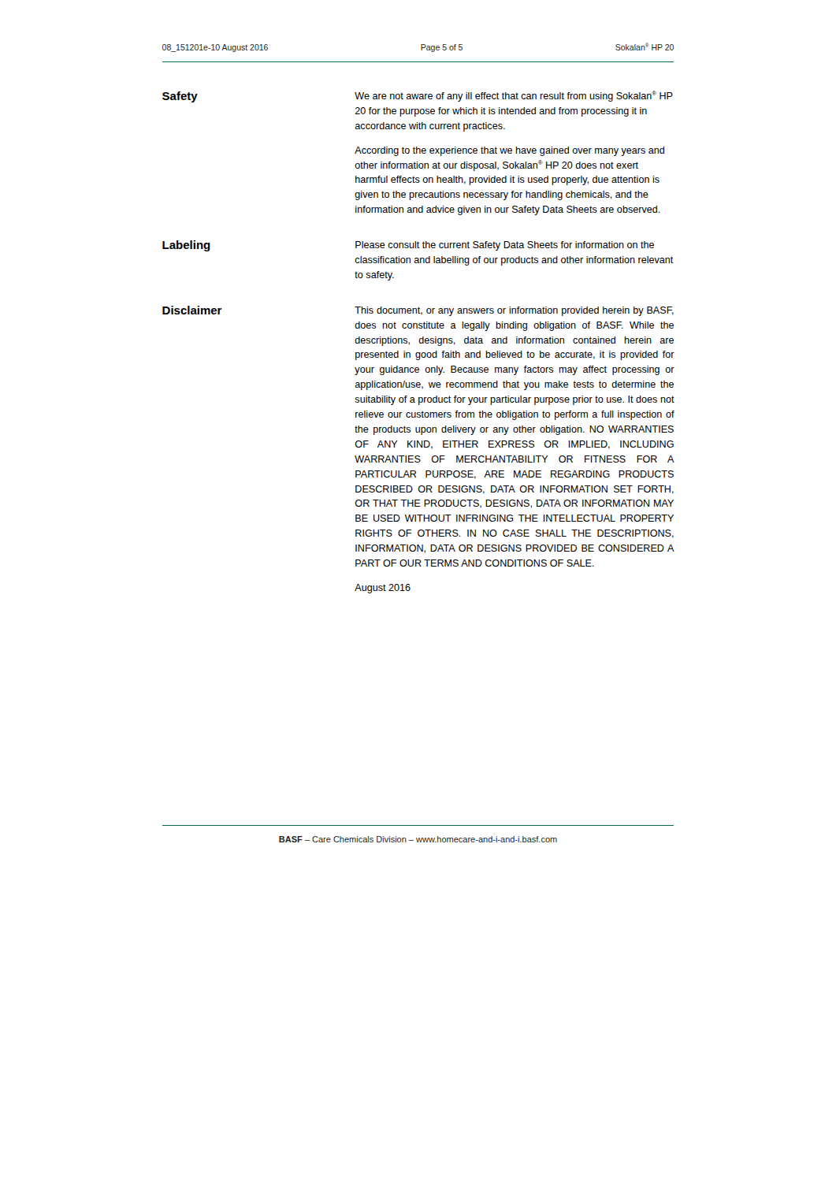08_151201e-10 August 2016
Page 5 of 5
Sokalan® HP 20
Safety
We are not aware of any ill effect that can result from using Sokalan® HP 20 for the purpose for which it is intended and from processing it in accordance with current practices.
According to the experience that we have gained over many years and other information at our disposal, Sokalan® HP 20 does not exert harmful effects on health, provided it is used properly, due attention is given to the precautions necessary for handling chemicals, and the information and advice given in our Safety Data Sheets are observed.
Labeling
Please consult the current Safety Data Sheets for information on the classification and labelling of our products and other information relevant to safety.
Disclaimer
This document, or any answers or information provided herein by BASF, does not constitute a legally binding obligation of BASF. While the descriptions, designs, data and information contained herein are presented in good faith and believed to be accurate, it is provided for your guidance only. Because many factors may affect processing or application/use, we recommend that you make tests to determine the suitability of a product for your particular purpose prior to use. It does not relieve our customers from the obligation to perform a full inspection of the products upon delivery or any other obligation. NO WARRANTIES OF ANY KIND, EITHER EXPRESS OR IMPLIED, INCLUDING WARRANTIES OF MERCHANTABILITY OR FITNESS FOR A PARTICULAR PURPOSE, ARE MADE REGARDING PRODUCTS DESCRIBED OR DESIGNS, DATA OR INFORMATION SET FORTH, OR THAT THE PRODUCTS, DESIGNS, DATA OR INFORMATION MAY BE USED WITHOUT INFRINGING THE INTELLECTUAL PROPERTY RIGHTS OF OTHERS. IN NO CASE SHALL THE DESCRIPTIONS, INFORMATION, DATA OR DESIGNS PROVIDED BE CONSIDERED A PART OF OUR TERMS AND CONDITIONS OF SALE.
August 2016
BASF – Care Chemicals Division – www.homecare-and-i-and-i.basf.com